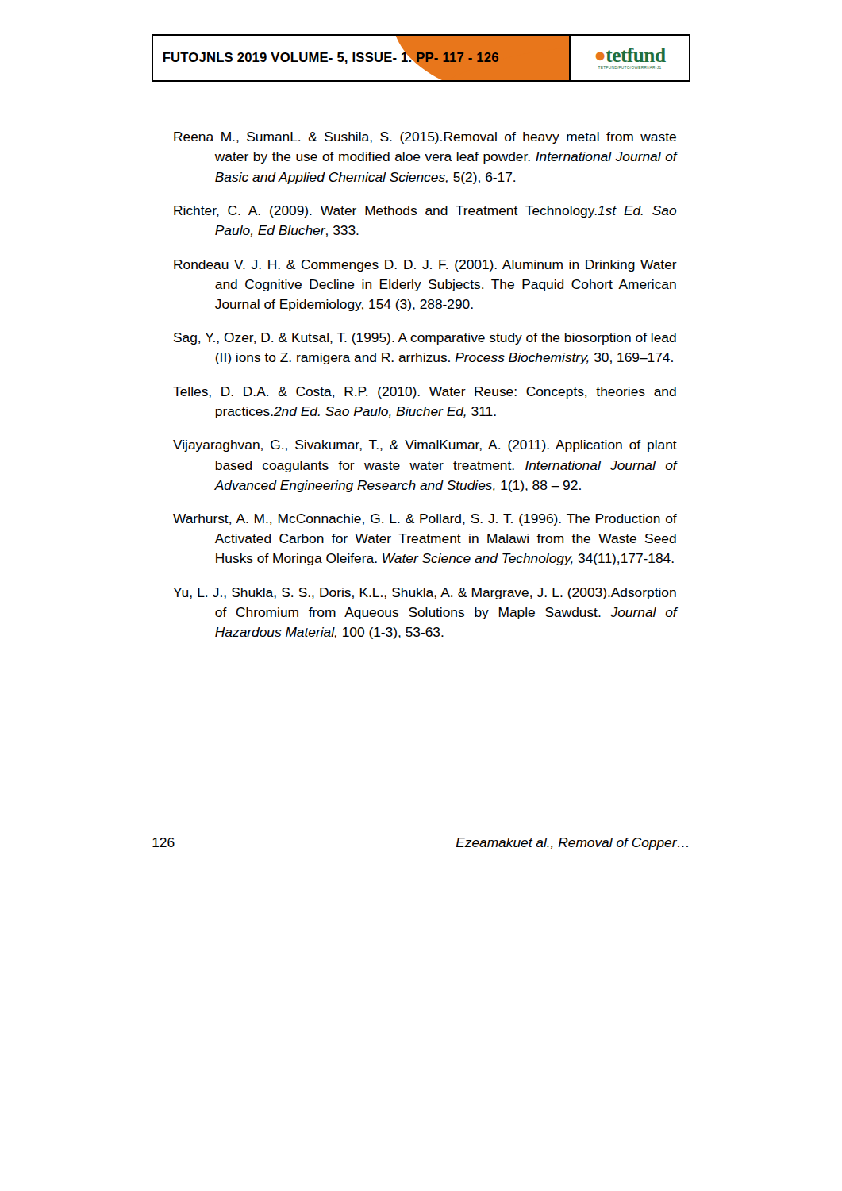FUTOJNLS 2019 VOLUME- 5, ISSUE- 1. PP- 117 - 126
●tetfund
TETFUND/FUTO/OWERRI/AR-J1
Reena M., SumanL. & Sushila, S. (2015).Removal of heavy metal from waste water by the use of modified aloe vera leaf powder. International Journal of Basic and Applied Chemical Sciences, 5(2), 6-17.
Richter, C. A. (2009). Water Methods and Treatment Technology.1st Ed. Sao Paulo, Ed Blucher, 333.
Rondeau V. J. H. & Commenges D. D. J. F. (2001). Aluminum in Drinking Water and Cognitive Decline in Elderly Subjects. The Paquid Cohort American Journal of Epidemiology, 154 (3), 288-290.
Sag, Y., Ozer, D. & Kutsal, T. (1995). A comparative study of the biosorption of lead (II) ions to Z. ramigera and R. arrhizus. Process Biochemistry, 30, 169–174.
Telles, D. D.A. & Costa, R.P. (2010). Water Reuse: Concepts, theories and practices.2nd Ed. Sao Paulo, Biucher Ed, 311.
Vijayaraghvan, G., Sivakumar, T., & VimalKumar, A. (2011). Application of plant based coagulants for waste water treatment. International Journal of Advanced Engineering Research and Studies, 1(1), 88 – 92.
Warhurst, A. M., McConnachie, G. L. & Pollard, S. J. T. (1996). The Production of Activated Carbon for Water Treatment in Malawi from the Waste Seed Husks of Moringa Oleifera. Water Science and Technology, 34(11),177-184.
Yu, L. J., Shukla, S. S., Doris, K.L., Shukla, A. & Margrave, J. L. (2003).Adsorption of Chromium from Aqueous Solutions by Maple Sawdust. Journal of Hazardous Material, 100 (1-3), 53-63.
126
Ezeamakuet al., Removal of Copper…